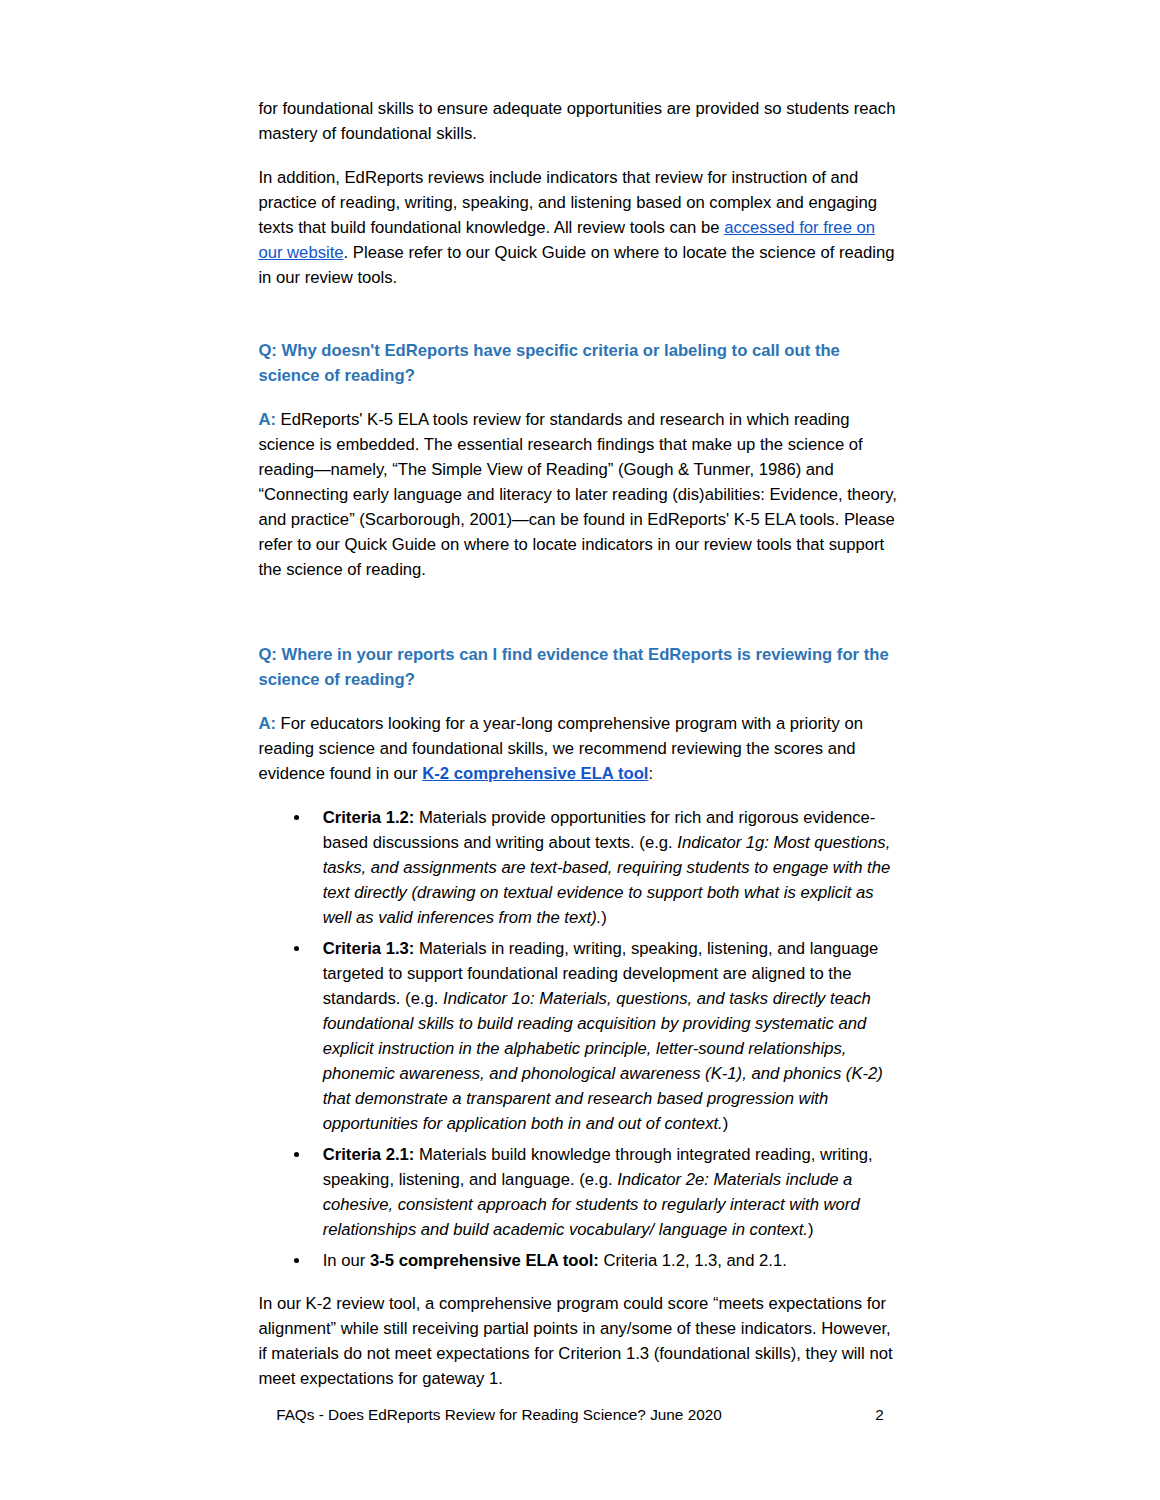for foundational skills to ensure adequate opportunities are provided so students reach mastery of foundational skills.
In addition, EdReports reviews include indicators that review for instruction of and practice of reading, writing, speaking, and listening based on complex and engaging texts that build foundational knowledge. All review tools can be accessed for free on our website. Please refer to our Quick Guide on where to locate the science of reading in our review tools.
Q: Why doesn't EdReports have specific criteria or labeling to call out the science of reading?
A: EdReports' K-5 ELA tools review for standards and research in which reading science is embedded. The essential research findings that make up the science of reading—namely, “The Simple View of Reading” (Gough & Tunmer, 1986) and “Connecting early language and literacy to later reading (dis)abilities: Evidence, theory, and practice” (Scarborough, 2001)—can be found in EdReports' K-5 ELA tools. Please refer to our Quick Guide on where to locate indicators in our review tools that support the science of reading.
Q: Where in your reports can I find evidence that EdReports is reviewing for the science of reading?
A: For educators looking for a year-long comprehensive program with a priority on reading science and foundational skills, we recommend reviewing the scores and evidence found in our K-2 comprehensive ELA tool:
Criteria 1.2: Materials provide opportunities for rich and rigorous evidence-based discussions and writing about texts. (e.g. Indicator 1g: Most questions, tasks, and assignments are text-based, requiring students to engage with the text directly (drawing on textual evidence to support both what is explicit as well as valid inferences from the text).)
Criteria 1.3: Materials in reading, writing, speaking, listening, and language targeted to support foundational reading development are aligned to the standards. (e.g. Indicator 1o: Materials, questions, and tasks directly teach foundational skills to build reading acquisition by providing systematic and explicit instruction in the alphabetic principle, letter-sound relationships, phonemic awareness, and phonological awareness (K-1), and phonics (K-2) that demonstrate a transparent and research based progression with opportunities for application both in and out of context.)
Criteria 2.1: Materials build knowledge through integrated reading, writing, speaking, listening, and language. (e.g. Indicator 2e: Materials include a cohesive, consistent approach for students to regularly interact with word relationships and build academic vocabulary/ language in context.)
In our 3-5 comprehensive ELA tool: Criteria 1.2, 1.3, and 2.1.
In our K-2 review tool, a comprehensive program could score “meets expectations for alignment” while still receiving partial points in any/some of these indicators. However, if materials do not meet expectations for Criterion 1.3 (foundational skills), they will not meet expectations for gateway 1.
FAQs - Does EdReports Review for Reading Science? June 20202